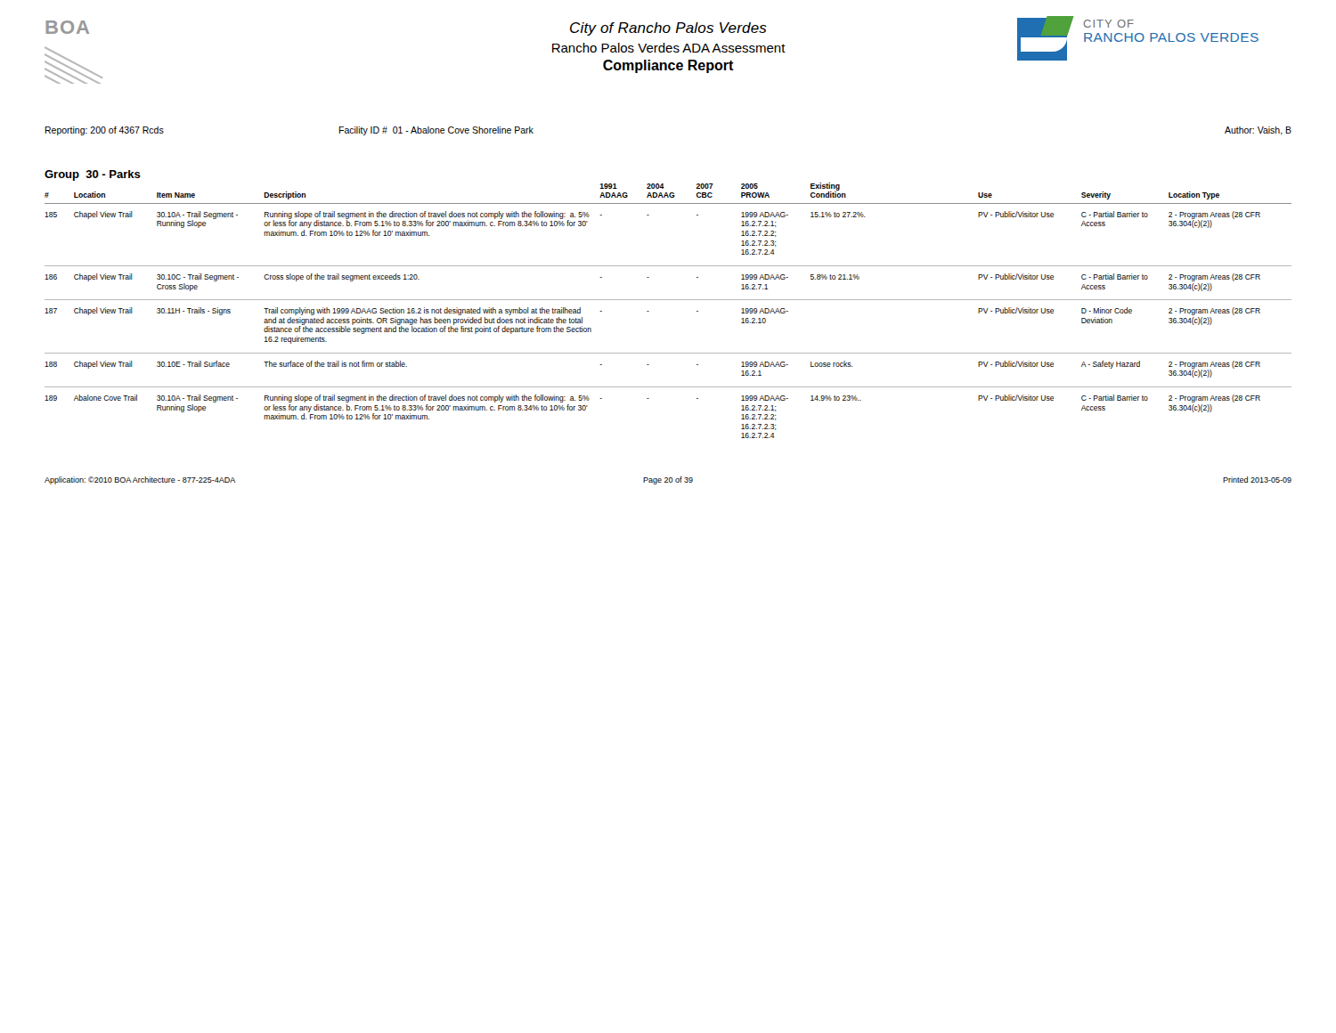BOA
City of Rancho Palos Verdes
Rancho Palos Verdes ADA Assessment
Compliance Report
CITY OF
RANCHO PALOS VERDES
Reporting: 200 of 4367 Rcds
Facility ID # 01 - Abalone Cove Shoreline Park
Author: Vaish, B
Group 30 - Parks
| | | | | 1991 | 2004 | 2007 | 2005 | Existing | | | |
| --- | --- | --- | --- | --- | --- | --- | --- | --- | --- | --- | --- |
| # | Location | Item Name | Description | ADAAG | ADAAG | CBC | PROWA | Condition | Use | Severity | Location Type |
| 185 | Chapel View Trail | 30.10A - Trail Segment - Running Slope | Running slope of trail segment in the direction of travel does not comply with the following: a. 5% or less for any distance. b. From 5.1% to 8.33% for 200' maximum. c. From 8.34% to 10% for 30' maximum. d. From 10% to 12% for 10' maximum. | - | - | - | 1999 ADAAG-16.2.7.2.1; 16.2.7.2.2; 16.2.7.2.3; 16.2.7.2.4 | 15.1% to 27.2%. | PV - Public/Visitor Use | C - Partial Barrier to Access | 2 - Program Areas (28 CFR 36.304(c)(2)) |
| 186 | Chapel View Trail | 30.10C - Trail Segment - Cross Slope | Cross slope of the trail segment exceeds 1:20. | - | - | - | 1999 ADAAG-16.2.7.1 | 5.8% to 21.1% | PV - Public/Visitor Use | C - Partial Barrier to Access | 2 - Program Areas (28 CFR 36.304(c)(2)) |
| 187 | Chapel View Trail | 30.11H - Trails - Signs | Trail complying with 1999 ADAAG Section 16.2 is not designated with a symbol at the trailhead and at designated access points. OR Signage has been provided but does not indicate the total distance of the accessible segment and the location of the first point of departure from the Section 16.2 requirements. | - | - | - | 1999 ADAAG-16.2.10 | | PV - Public/Visitor Use | D - Minor Code Deviation | 2 - Program Areas (28 CFR 36.304(c)(2)) |
| 188 | Chapel View Trail | 30.10E - Trail Surface | The surface of the trail is not firm or stable. | - | - | - | 1999 ADAAG-16.2.1 | Loose rocks. | PV - Public/Visitor Use | A - Safety Hazard | 2 - Program Areas (28 CFR 36.304(c)(2)) |
| 189 | Abalone Cove Trail | 30.10A - Trail Segment - Running Slope | Running slope of trail segment in the direction of travel does not comply with the following: a. 5% or less for any distance. b. From 5.1% to 8.33% for 200' maximum. c. From 8.34% to 10% for 30' maximum. d. From 10% to 12% for 10' maximum. | - | - | - | 1999 ADAAG-16.2.7.2.1; 16.2.7.2.2; 16.2.7.2.3; 16.2.7.2.4 | 14.9% to 23%.. | PV - Public/Visitor Use | C - Partial Barrier to Access | 2 - Program Areas (28 CFR 36.304(c)(2)) |
Application: ©2010 BOA Architecture - 877-225-4ADA
Page 20 of 39
Printed 2013-05-09